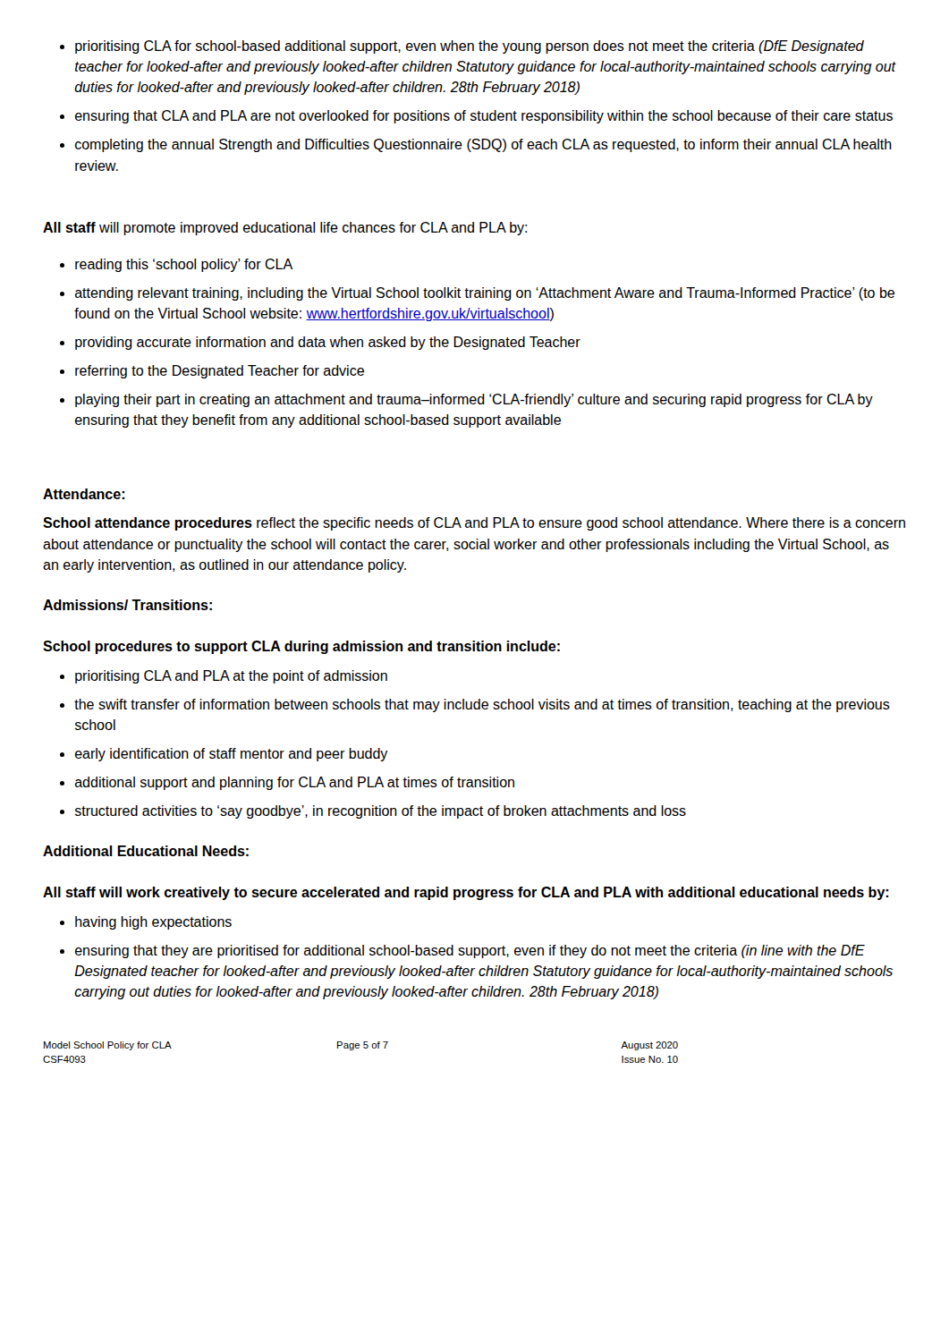prioritising CLA for school-based additional support, even when the young person does not meet the criteria (DfE Designated teacher for looked-after and previously looked-after children Statutory guidance for local-authority-maintained schools carrying out duties for looked-after and previously looked-after children. 28th February 2018)
ensuring that CLA and PLA are not overlooked for positions of student responsibility within the school because of their care status
completing the annual Strength and Difficulties Questionnaire (SDQ) of each CLA as requested, to inform their annual CLA health review.
All staff will promote improved educational life chances for CLA and PLA by:
reading this ‘school policy’ for CLA
attending relevant training, including the Virtual School toolkit training on ‘Attachment Aware and Trauma-Informed Practice’ (to be found on the Virtual School website: www.hertfordshire.gov.uk/virtualschool)
providing accurate information and data when asked by the Designated Teacher
referring to the Designated Teacher for advice
playing their part in creating an attachment and trauma–informed ‘CLA-friendly’ culture and securing rapid progress for CLA by ensuring that they benefit from any additional school-based support available
Attendance:
School attendance procedures reflect the specific needs of CLA and PLA to ensure good school attendance. Where there is a concern about attendance or punctuality the school will contact the carer, social worker and other professionals including the Virtual School, as an early intervention, as outlined in our attendance policy.
Admissions/ Transitions:
School procedures to support CLA during admission and transition include:
prioritising CLA and PLA at the point of admission
the swift transfer of information between schools that may include school visits and at times of transition, teaching at the previous school
early identification of staff mentor and peer buddy
additional support and planning for CLA and PLA at times of transition
structured activities to ‘say goodbye’, in recognition of the impact of broken attachments and loss
Additional Educational Needs:
All staff will work creatively to secure accelerated and rapid progress for CLA and PLA with additional educational needs by:
having high expectations
ensuring that they are prioritised for additional school-based support, even if they do not meet the criteria (in line with the DfE Designated teacher for looked-after and previously looked-after children Statutory guidance for local-authority-maintained schools carrying out duties for looked-after and previously looked-after children. 28th February 2018)
| Model School Policy for CLA CSF4093 | Page 5 of 7 | August 2020 Issue No. 10 |